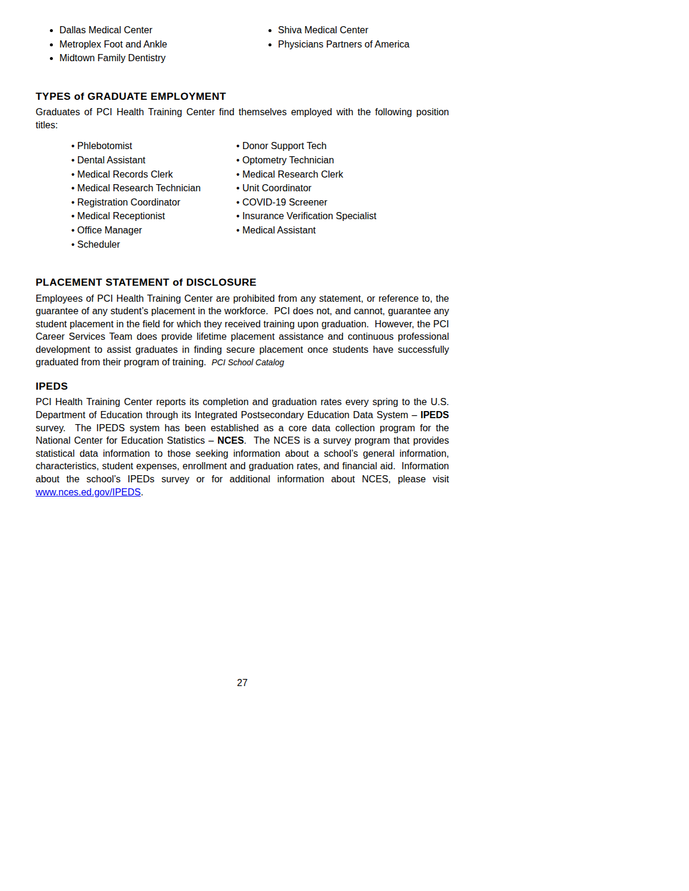Dallas Medical Center
Metroplex Foot and Ankle
Midtown Family Dentistry
Shiva Medical Center
Physicians Partners of America
TYPES of GRADUATE EMPLOYMENT
Graduates of PCI Health Training Center find themselves employed with the following position titles:
• Phlebotomist
• Dental Assistant
• Medical Records Clerk
• Medical Research Technician
• Registration Coordinator
• Medical Receptionist
• Office Manager
• Scheduler
• Donor Support Tech
• Optometry Technician
• Medical Research Clerk
• Unit Coordinator
• COVID-19 Screener
• Insurance Verification Specialist
• Medical Assistant
PLACEMENT STATEMENT of DISCLOSURE
Employees of PCI Health Training Center are prohibited from any statement, or reference to, the guarantee of any student’s placement in the workforce. PCI does not, and cannot, guarantee any student placement in the field for which they received training upon graduation. However, the PCI Career Services Team does provide lifetime placement assistance and continuous professional development to assist graduates in finding secure placement once students have successfully graduated from their program of training. PCI School Catalog
IPEDS
PCI Health Training Center reports its completion and graduation rates every spring to the U.S. Department of Education through its Integrated Postsecondary Education Data System – IPEDS survey. The IPEDS system has been established as a core data collection program for the National Center for Education Statistics – NCES. The NCES is a survey program that provides statistical data information to those seeking information about a school’s general information, characteristics, student expenses, enrollment and graduation rates, and financial aid. Information about the school’s IPEDs survey or for additional information about NCES, please visit www.nces.ed.gov/IPEDS.
27